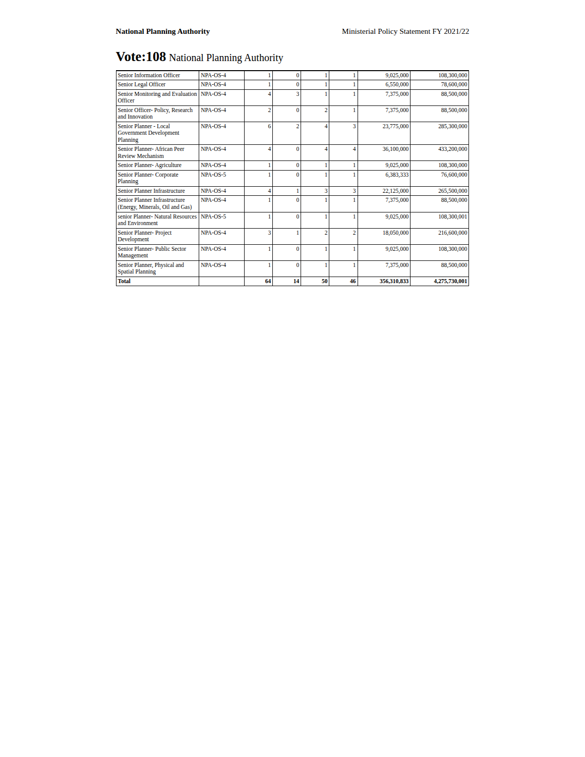National Planning Authority
Ministerial Policy Statement FY 2021/22
Vote:108 National Planning Authority
| Senior Information Officer | NPA-OS-4 | 1 | 0 | 1 | 1 | 9,025,000 | 108,300,000 |
| Senior Legal Officer | NPA-OS-4 | 1 | 0 | 1 | 1 | 6,550,000 | 78,600,000 |
| Senior Monitoring and Evaluation Officer | NPA-OS-4 | 4 | 3 | 1 | 1 | 7,375,000 | 88,500,000 |
| Senior Officer- Policy, Research and Innovation | NPA-OS-4 | 2 | 0 | 2 | 1 | 7,375,000 | 88,500,000 |
| Senior Planner - Local Government Development Planning | NPA-OS-4 | 6 | 2 | 4 | 3 | 23,775,000 | 285,300,000 |
| Senior Planner- African Peer Review Mechanism | NPA-OS-4 | 4 | 0 | 4 | 4 | 36,100,000 | 433,200,000 |
| Senior Planner- Agriculture | NPA-OS-4 | 1 | 0 | 1 | 1 | 9,025,000 | 108,300,000 |
| Senior Planner- Corporate Planning | NPA-OS-5 | 1 | 0 | 1 | 1 | 6,383,333 | 76,600,000 |
| Senior Planner Infrastructure | NPA-OS-4 | 4 | 1 | 3 | 3 | 22,125,000 | 265,500,000 |
| Senior Planner Infrastructure (Energy, Minerals, Oil and Gas) | NPA-OS-4 | 1 | 0 | 1 | 1 | 7,375,000 | 88,500,000 |
| senior Planner- Natural Resources and Environment | NPA-OS-5 | 1 | 0 | 1 | 1 | 9,025,000 | 108,300,001 |
| Senior Planner- Project Development | NPA-OS-4 | 3 | 1 | 2 | 2 | 18,050,000 | 216,600,000 |
| Senior Planner- Public Sector Management | NPA-OS-4 | 1 | 0 | 1 | 1 | 9,025,000 | 108,300,000 |
| Senior Planner, Physical and Spatial Planning | NPA-OS-4 | 1 | 0 | 1 | 1 | 7,375,000 | 88,500,000 |
| Total | | 64 | 14 | 50 | 46 | 356,310,833 | 4,275,730,001 |